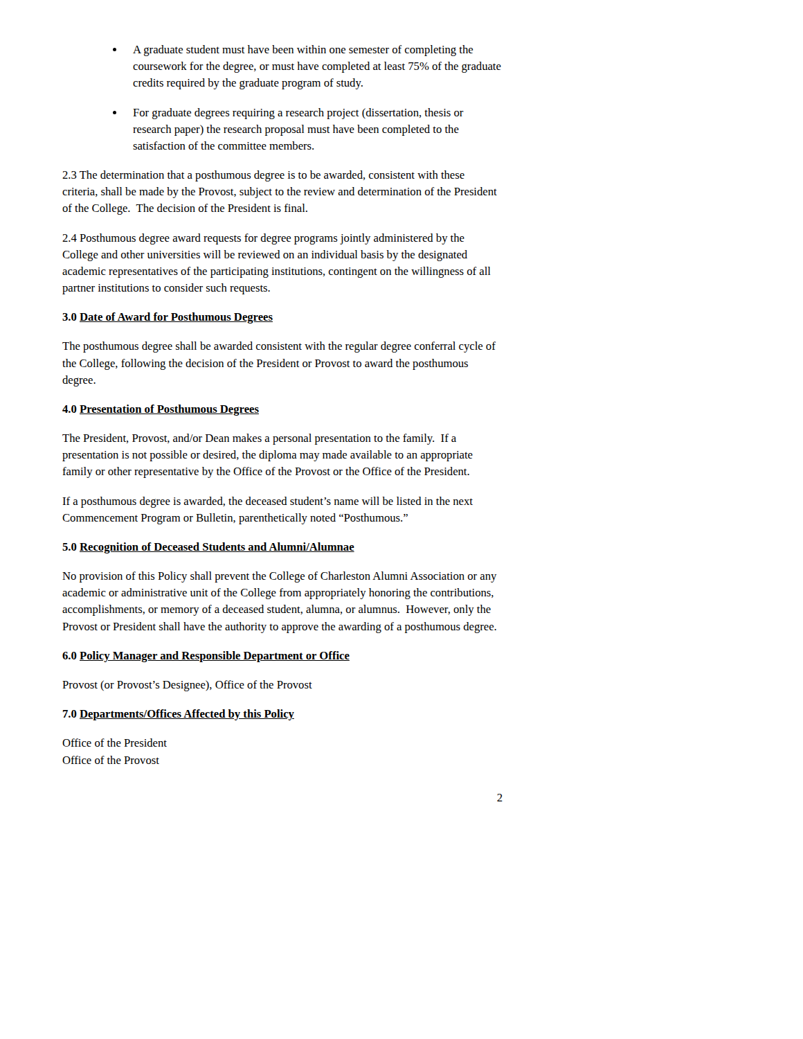A graduate student must have been within one semester of completing the coursework for the degree, or must have completed at least 75% of the graduate credits required by the graduate program of study.
For graduate degrees requiring a research project (dissertation, thesis or research paper) the research proposal must have been completed to the satisfaction of the committee members.
2.3 The determination that a posthumous degree is to be awarded, consistent with these criteria, shall be made by the Provost, subject to the review and determination of the President of the College. The decision of the President is final.
2.4 Posthumous degree award requests for degree programs jointly administered by the College and other universities will be reviewed on an individual basis by the designated academic representatives of the participating institutions, contingent on the willingness of all partner institutions to consider such requests.
3.0 Date of Award for Posthumous Degrees
The posthumous degree shall be awarded consistent with the regular degree conferral cycle of the College, following the decision of the President or Provost to award the posthumous degree.
4.0 Presentation of Posthumous Degrees
The President, Provost, and/or Dean makes a personal presentation to the family. If a presentation is not possible or desired, the diploma may made available to an appropriate family or other representative by the Office of the Provost or the Office of the President.
If a posthumous degree is awarded, the deceased student’s name will be listed in the next Commencement Program or Bulletin, parenthetically noted “Posthumous.”
5.0 Recognition of Deceased Students and Alumni/Alumnae
No provision of this Policy shall prevent the College of Charleston Alumni Association or any academic or administrative unit of the College from appropriately honoring the contributions, accomplishments, or memory of a deceased student, alumna, or alumnus. However, only the Provost or President shall have the authority to approve the awarding of a posthumous degree.
6.0 Policy Manager and Responsible Department or Office
Provost (or Provost’s Designee), Office of the Provost
7.0 Departments/Offices Affected by this Policy
Office of the President
Office of the Provost
2